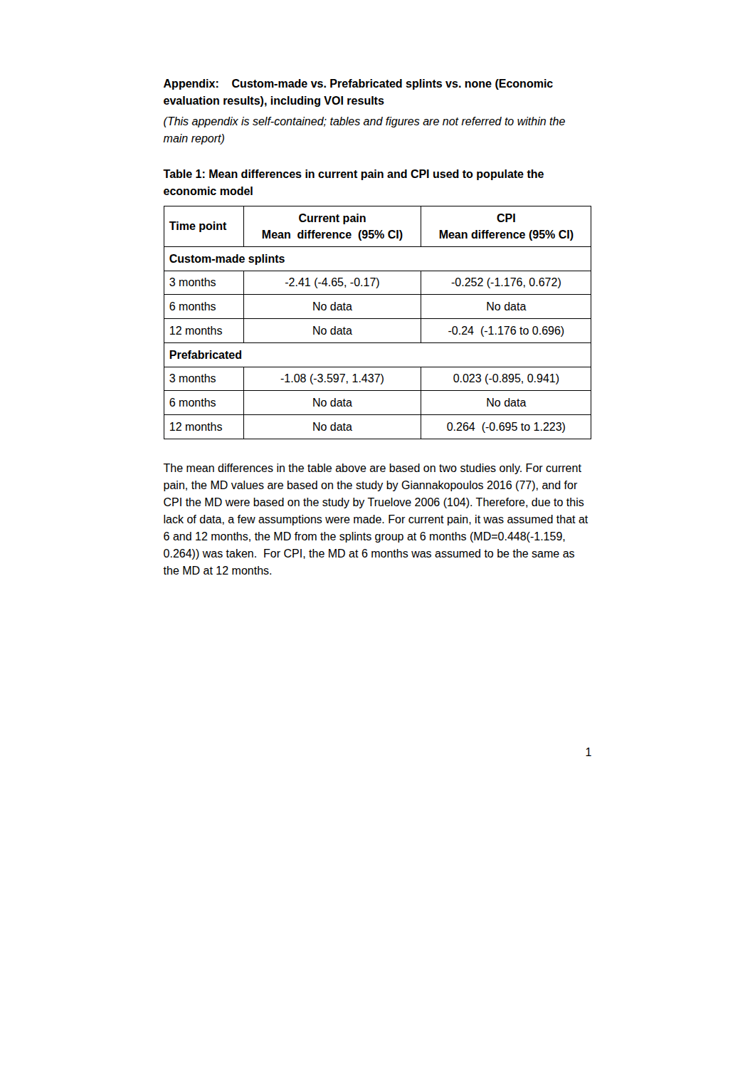Appendix: Custom-made vs. Prefabricated splints vs. none (Economic evaluation results), including VOI results
(This appendix is self-contained; tables and figures are not referred to within the main report)
Table 1: Mean differences in current pain and CPI used to populate the economic model
| Time point | Current pain Mean difference (95% CI) | CPI Mean difference (95% CI) |
| --- | --- | --- |
| Custom-made splints |
| 3 months | -2.41 (-4.65, -0.17) | -0.252 (-1.176, 0.672) |
| 6 months | No data | No data |
| 12 months | No data | -0.24 (-1.176 to 0.696) |
| Prefabricated |
| 3 months | -1.08 (-3.597, 1.437) | 0.023 (-0.895, 0.941) |
| 6 months | No data | No data |
| 12 months | No data | 0.264 (-0.695 to 1.223) |
The mean differences in the table above are based on two studies only. For current pain, the MD values are based on the study by Giannakopoulos 2016 (77), and for CPI the MD were based on the study by Truelove 2006 (104). Therefore, due to this lack of data, a few assumptions were made. For current pain, it was assumed that at 6 and 12 months, the MD from the splints group at 6 months (MD=0.448(-1.159, 0.264)) was taken. For CPI, the MD at 6 months was assumed to be the same as the MD at 12 months.
1